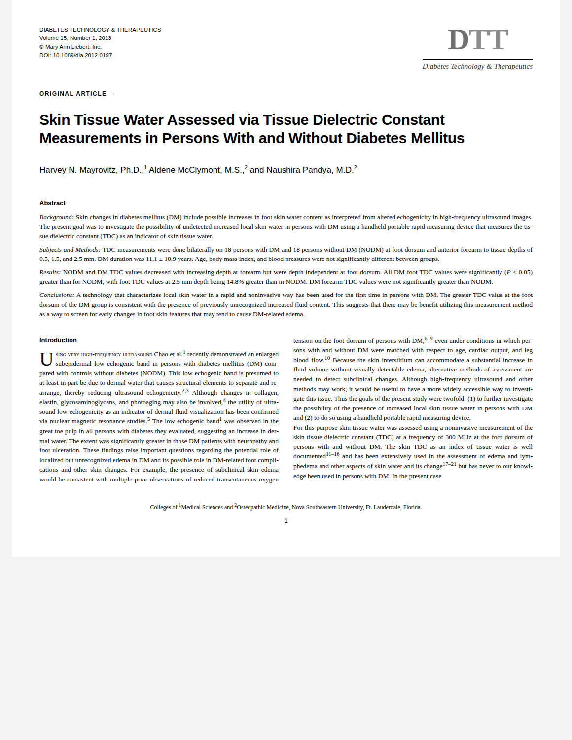DIABETES TECHNOLOGY & THERAPEUTICS
Volume 15, Number 1, 2013
© Mary Ann Liebert, Inc.
DOI: 10.1089/dia.2012.0197
DTT
Diabetes Technology & Therapeutics
ORIGINAL ARTICLE
Skin Tissue Water Assessed via Tissue Dielectric Constant Measurements in Persons With and Without Diabetes Mellitus
Harvey N. Mayrovitz, Ph.D.,1 Aldene McClymont, M.S.,2 and Naushira Pandya, M.D.2
Abstract
Background: Skin changes in diabetes mellitus (DM) include possible increases in foot skin water content as interpreted from altered echogenicity in high-frequency ultrasound images. The present goal was to investigate the possibility of undetected increased local skin water in persons with DM using a handheld portable rapid measuring device that measures the tissue dielectric constant (TDC) as an indicator of skin tissue water.
Subjects and Methods: TDC measurements were done bilaterally on 18 persons with DM and 18 persons without DM (NODM) at foot dorsum and anterior forearm to tissue depths of 0.5, 1.5, and 2.5 mm. DM duration was 11.1 ± 10.9 years. Age, body mass index, and blood pressures were not significantly different between groups.
Results: NODM and DM TDC values decreased with increasing depth at forearm but were depth independent at foot dorsum. All DM foot TDC values were significantly (P < 0.05) greater than for NODM, with foot TDC values at 2.5 mm depth being 14.8% greater than in NODM. DM forearm TDC values were not significantly greater than NODM.
Conclusions: A technology that characterizes local skin water in a rapid and noninvasive way has been used for the first time in persons with DM. The greater TDC value at the foot dorsum of the DM group is consistent with the presence of previously unrecognized increased fluid content. This suggests that there may be benefit utilizing this measurement method as a way to screen for early changes in foot skin features that may tend to cause DM-related edema.
Introduction
Using very high-frequency ultrasound Chao et al.1 recently demonstrated an enlarged subepidermal low echogenic band in persons with diabetes mellitus (DM) compared with controls without diabetes (NODM). This low echogenic band is presumed to at least in part be due to dermal water that causes structural elements to separate and rearrange, thereby reducing ultrasound echogenicity.2,3 Although changes in collagen, elastin, glycosaminoglycans, and photoaging may also be involved,4 the utility of ultrasound low echogenicity as an indicator of dermal fluid visualization has been confirmed via nuclear magnetic resonance studies.5 The low echogenic band1 was observed in the great toe pulp in all persons with diabetes they evaluated, suggesting an increase in dermal water. The extent was significantly greater in those DM patients with neuropathy and foot ulceration. These findings raise important questions regarding the potential role of localized but unrecognized edema in DM and its possible role in DM-related foot complications and other skin changes. For example, the presence of subclinical skin edema would be consistent with multiple prior observations of reduced transcutaneous oxygen tension on the foot dorsum of persons with DM,6–9 even under conditions in which persons with and without DM were matched with respect to age, cardiac output, and leg blood flow.10 Because the skin interstitium can accommodate a substantial increase in fluid volume without visually detectable edema, alternative methods of assessment are needed to detect subclinical changes. Although high-frequency ultrasound and other methods may work, it would be useful to have a more widely accessible way to investigate this issue. Thus the goals of the present study were twofold: (1) to further investigate the possibility of the presence of increased local skin tissue water in persons with DM and (2) to do so using a handheld portable rapid measuring device.
For this purpose skin tissue water was assessed using a noninvasive measurement of the skin tissue dielectric constant (TDC) at a frequency of 300 MHz at the foot dorsum of persons with and without DM. The skin TDC as an index of tissue water is well documented11–16 and has been extensively used in the assessment of edema and lymphedema and other aspects of skin water and its change17–21 but has never to our knowledge been used in persons with DM. In the present case
Colleges of 1Medical Sciences and 2Osteopathic Medicine, Nova Southeastern University, Ft. Lauderdale, Florida.
1